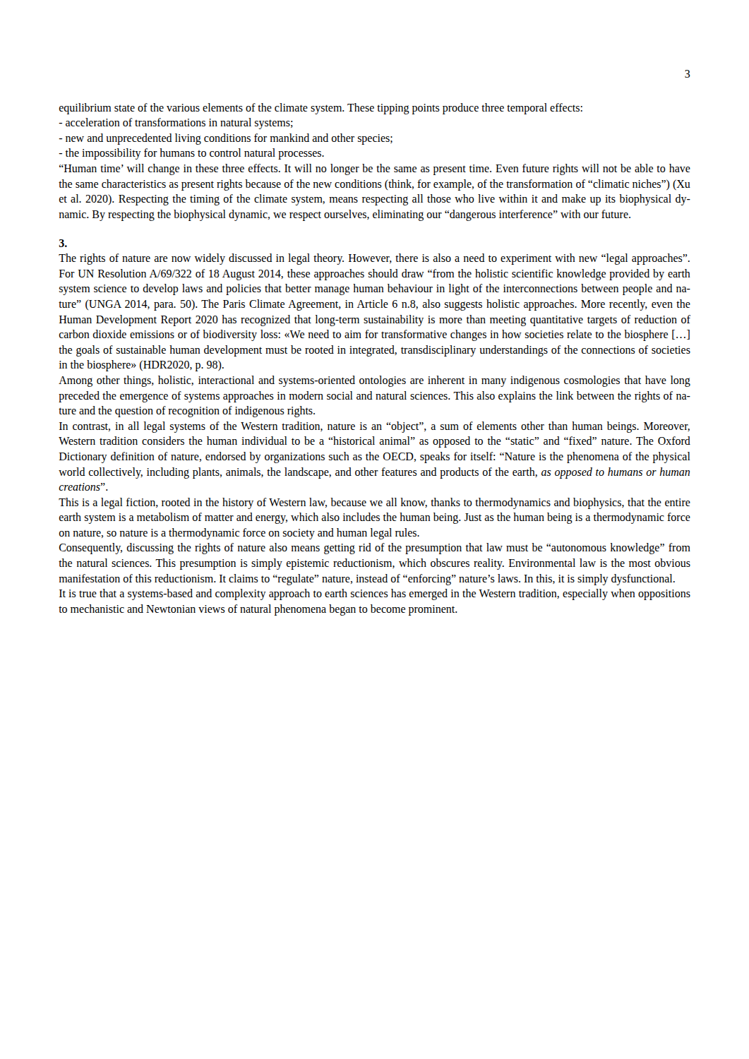3
equilibrium state of the various elements of the climate system. These tipping points produce three temporal effects:
- acceleration of transformations in natural systems;
- new and unprecedented living conditions for mankind and other species;
- the impossibility for humans to control natural processes.
“Human time’ will change in these three effects. It will no longer be the same as present time. Even future rights will not be able to have the same characteristics as present rights because of the new conditions (think, for example, of the transformation of “climatic niches”) (Xu et al. 2020). Respecting the timing of the climate system, means respecting all those who live within it and make up its biophysical dynamic. By respecting the biophysical dynamic, we respect ourselves, eliminating our “dangerous interference” with our future.
3.
The rights of nature are now widely discussed in legal theory. However, there is also a need to experiment with new “legal approaches”. For UN Resolution A/69/322 of 18 August 2014, these approaches should draw “from the holistic scientific knowledge provided by earth system science to develop laws and policies that better manage human behaviour in light of the interconnections between people and nature” (UNGA 2014, para. 50). The Paris Climate Agreement, in Article 6 n.8, also suggests holistic approaches. More recently, even the Human Development Report 2020 has recognized that long-term sustainability is more than meeting quantitative targets of reduction of carbon dioxide emissions or of biodiversity loss: «We need to aim for transformative changes in how societies relate to the biosphere […] the goals of sustainable human development must be rooted in integrated, transdisciplinary understandings of the connections of societies in the biosphere» (HDR2020, p. 98).
Among other things, holistic, interactional and systems-oriented ontologies are inherent in many indigenous cosmologies that have long preceded the emergence of systems approaches in modern social and natural sciences. This also explains the link between the rights of nature and the question of recognition of indigenous rights.
In contrast, in all legal systems of the Western tradition, nature is an “object”, a sum of elements other than human beings. Moreover, Western tradition considers the human individual to be a “historical animal” as opposed to the “static” and “fixed” nature. The Oxford Dictionary definition of nature, endorsed by organizations such as the OECD, speaks for itself: “Nature is the phenomena of the physical world collectively, including plants, animals, the landscape, and other features and products of the earth, as opposed to humans or human creations”.
This is a legal fiction, rooted in the history of Western law, because we all know, thanks to thermodynamics and biophysics, that the entire earth system is a metabolism of matter and energy, which also includes the human being. Just as the human being is a thermodynamic force on nature, so nature is a thermodynamic force on society and human legal rules.
Consequently, discussing the rights of nature also means getting rid of the presumption that law must be “autonomous knowledge” from the natural sciences. This presumption is simply epistemic reductionism, which obscures reality. Environmental law is the most obvious manifestation of this reductionism. It claims to “regulate” nature, instead of “enforcing” nature’s laws. In this, it is simply dysfunctional.
It is true that a systems-based and complexity approach to earth sciences has emerged in the Western tradition, especially when oppositions to mechanistic and Newtonian views of natural phenomena began to become prominent.